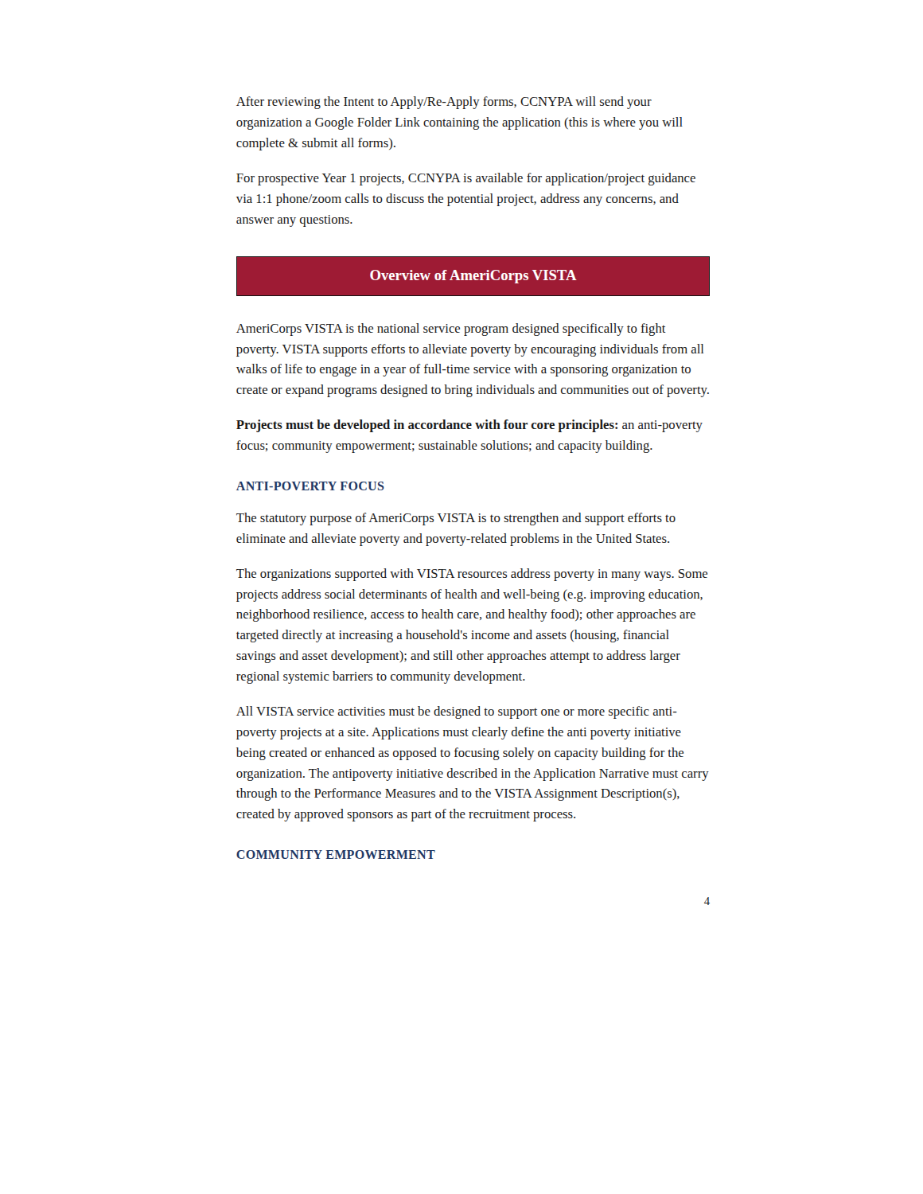After reviewing the Intent to Apply/Re-Apply forms, CCNYPA will send your organization a Google Folder Link containing the application (this is where you will complete & submit all forms).
For prospective Year 1 projects, CCNYPA is available for application/project guidance via 1:1 phone/zoom calls to discuss the potential project, address any concerns, and answer any questions.
Overview of AmeriCorps VISTA
AmeriCorps VISTA is the national service program designed specifically to fight poverty. VISTA supports efforts to alleviate poverty by encouraging individuals from all walks of life to engage in a year of full-time service with a sponsoring organization to create or expand programs designed to bring individuals and communities out of poverty.
Projects must be developed in accordance with four core principles: an anti-poverty focus; community empowerment; sustainable solutions; and capacity building.
ANTI-POVERTY FOCUS
The statutory purpose of AmeriCorps VISTA is to strengthen and support efforts to eliminate and alleviate poverty and poverty-related problems in the United States.
The organizations supported with VISTA resources address poverty in many ways. Some projects address social determinants of health and well-being (e.g. improving education, neighborhood resilience, access to health care, and healthy food); other approaches are targeted directly at increasing a household's income and assets (housing, financial savings and asset development); and still other approaches attempt to address larger regional systemic barriers to community development.
All VISTA service activities must be designed to support one or more specific anti-poverty projects at a site. Applications must clearly define the anti poverty initiative being created or enhanced as opposed to focusing solely on capacity building for the organization. The antipoverty initiative described in the Application Narrative must carry through to the Performance Measures and to the VISTA Assignment Description(s), created by approved sponsors as part of the recruitment process.
COMMUNITY EMPOWERMENT
4